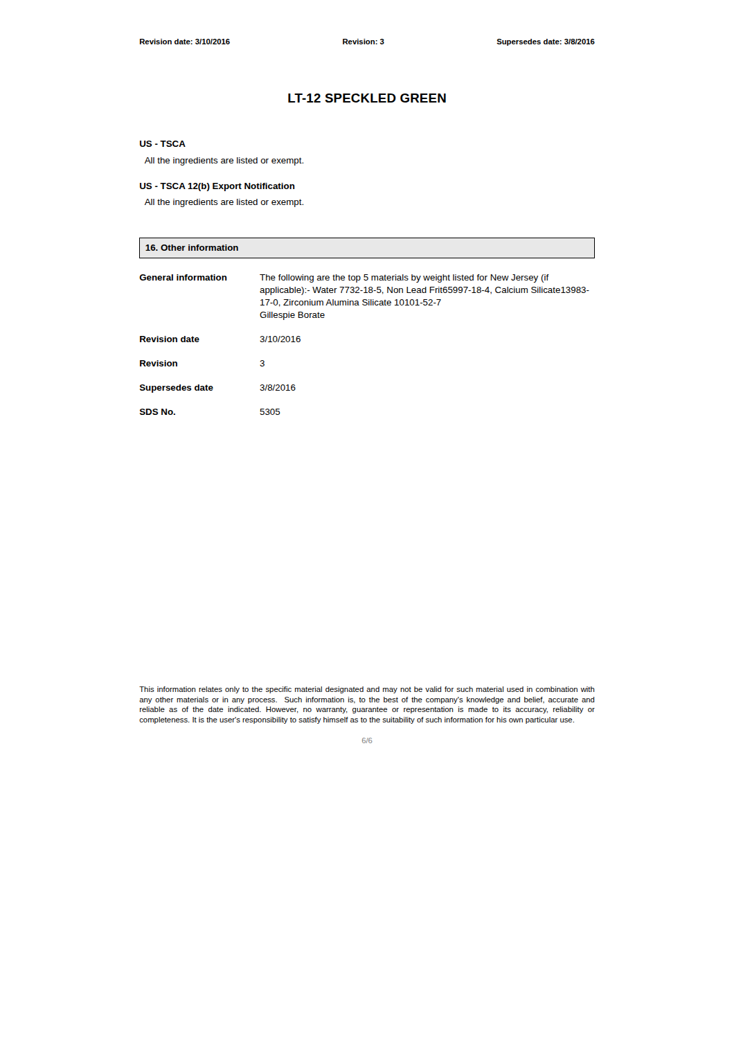Revision date: 3/10/2016 Revision: 3 Supersedes date: 3/8/2016
LT-12 SPECKLED GREEN
US - TSCA
All the ingredients are listed or exempt.
US - TSCA 12(b) Export Notification
All the ingredients are listed or exempt.
16. Other information
| General information | The following are the top 5 materials by weight listed for New Jersey (if applicable):- Water 7732-18-5, Non Lead Frit65997-18-4, Calcium Silicate13983-17-0, Zirconium Alumina Silicate 10101-52-7 Gillespie Borate |
| Revision date | 3/10/2016 |
| Revision | 3 |
| Supersedes date | 3/8/2016 |
| SDS No. | 5305 |
This information relates only to the specific material designated and may not be valid for such material used in combination with any other materials or in any process. Such information is, to the best of the company's knowledge and belief, accurate and reliable as of the date indicated. However, no warranty, guarantee or representation is made to its accuracy, reliability or completeness. It is the user's responsibility to satisfy himself as to the suitability of such information for his own particular use.
6/6